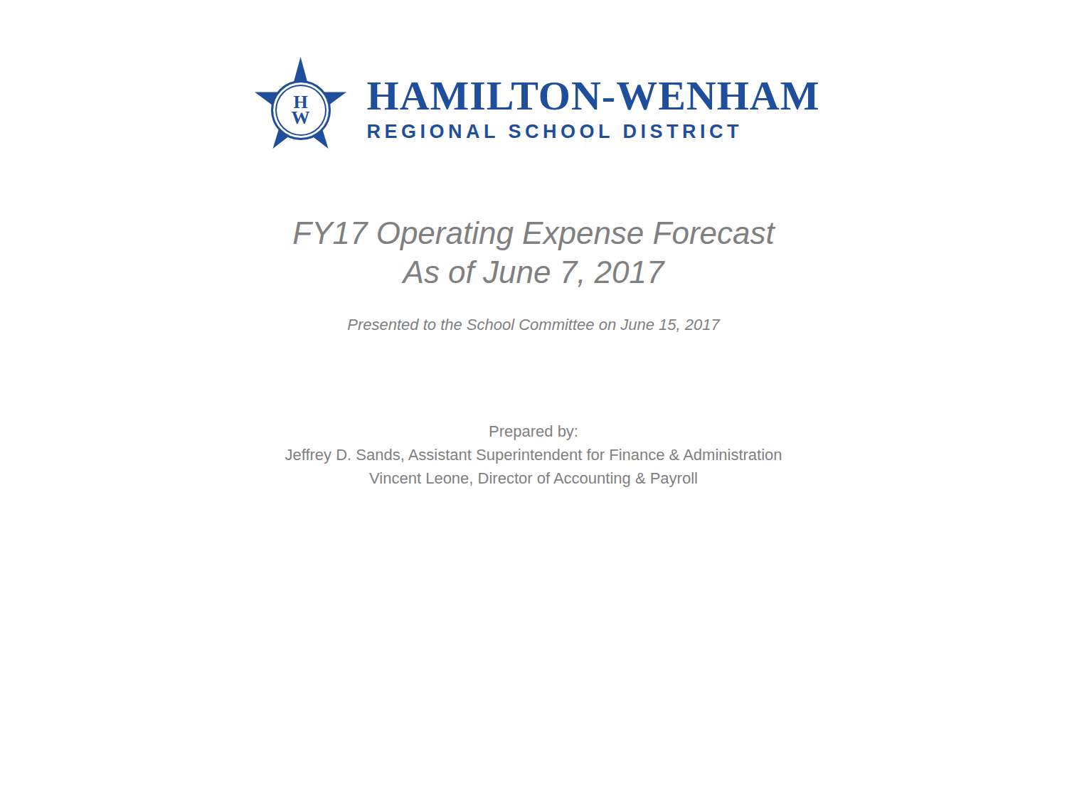H W
HAMILTON-WENHAM
REGIONAL SCHOOL DISTRICT
FY17 Operating Expense Forecast As of June 7, 2017
Presented to the School Committee on June 15, 2017
Prepared by:
Jeffrey D. Sands, Assistant Superintendent for Finance & Administration
Vincent Leone, Director of Accounting & Payroll